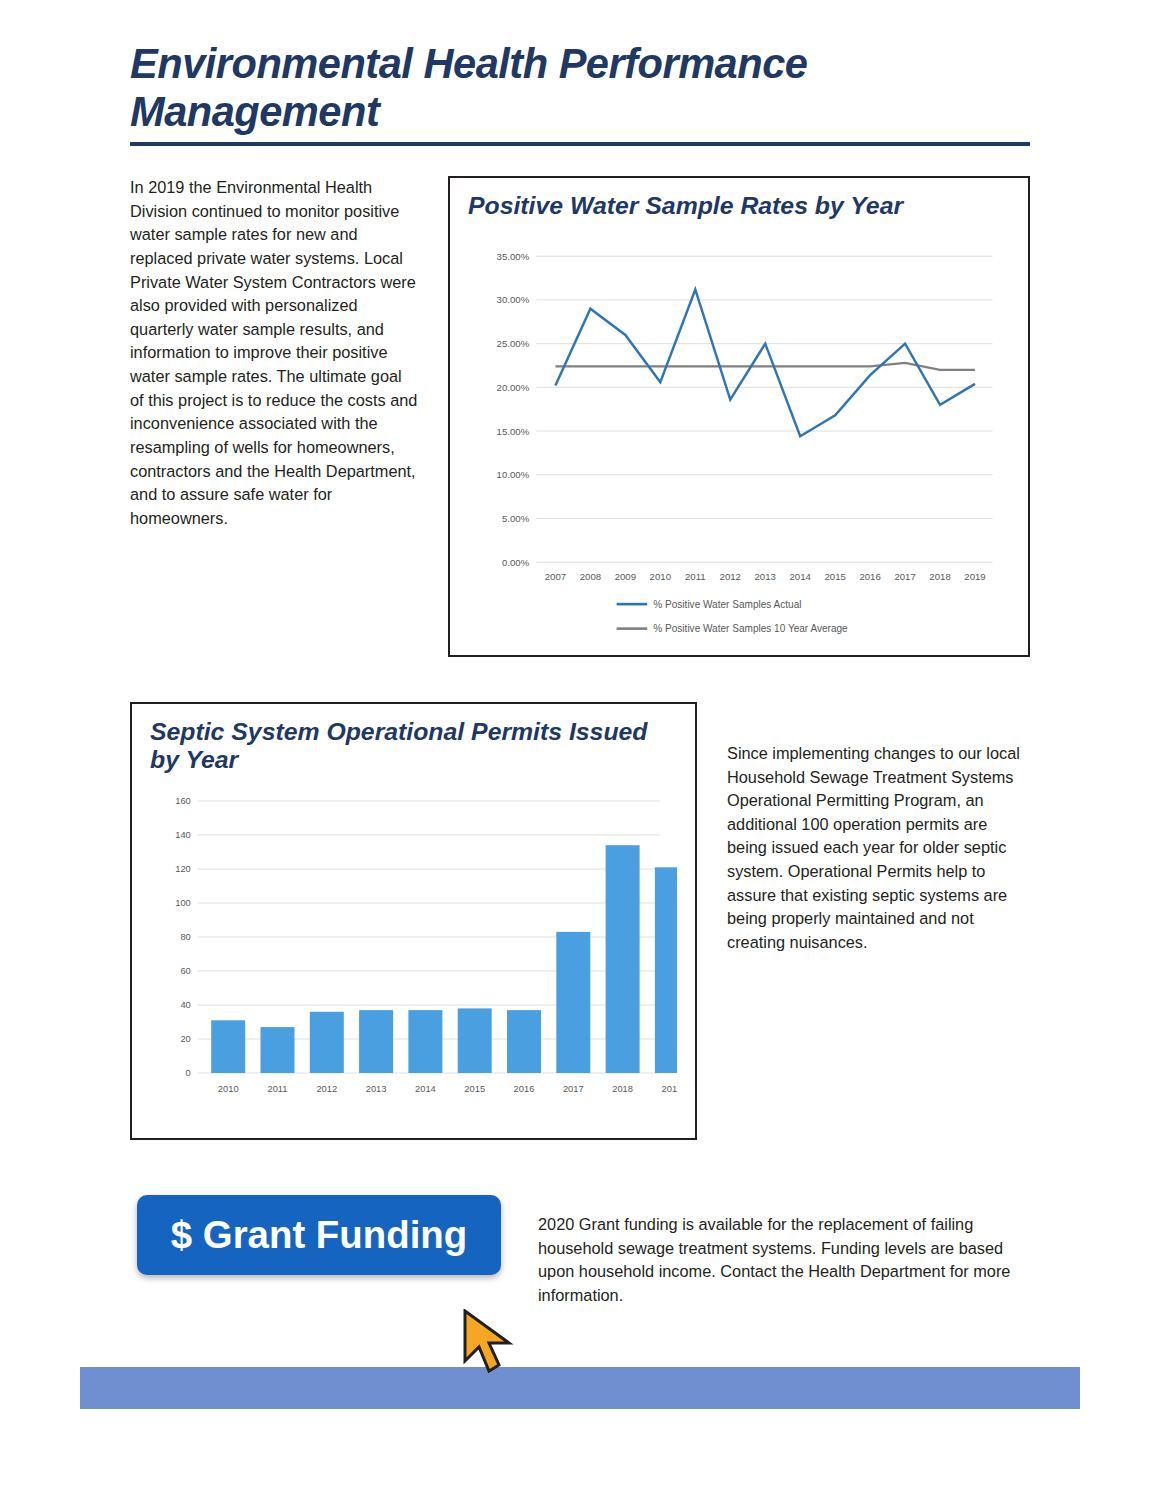Environmental Health Performance Management
In 2019 the Environmental Health Division continued to monitor positive water sample rates for new and replaced private water systems. Local Private Water System Contractors were also provided with personalized quarterly water sample results, and information to improve their positive water sample rates. The ultimate goal of this project is to reduce the costs and inconvenience associated with the resampling of wells for homeowners, contractors and the Health Department, and to assure safe water for homeowners.
Positive Water Sample Rates by Year
35.00% 30.00% 25.00% 20.00% 15.00% 10.00% 5.00% 0.00% 2007 2008 2009 2010 2011 2012 2013 2014 2015 2016 2017 2018 2019 % Positive Water Samples Actual % Positive Water Samples 10 Year Average
Septic System Operational Permits Issued by Year
160 140 120 100 80 60 40 20 0 2010 2011 2012 2013 2014 2015 2016 2017 2018 2019
Since implementing changes to our local Household Sewage Treatment Systems Operational Permitting Program, an additional 100 operation permits are being issued each year for older septic system. Operational Permits help to assure that existing septic systems are being properly maintained and not creating nuisances.
$ Grant Funding
2020 Grant funding is available for the replacement of failing household sewage treatment systems. Funding levels are based upon household income. Contact the Health Department for more information.